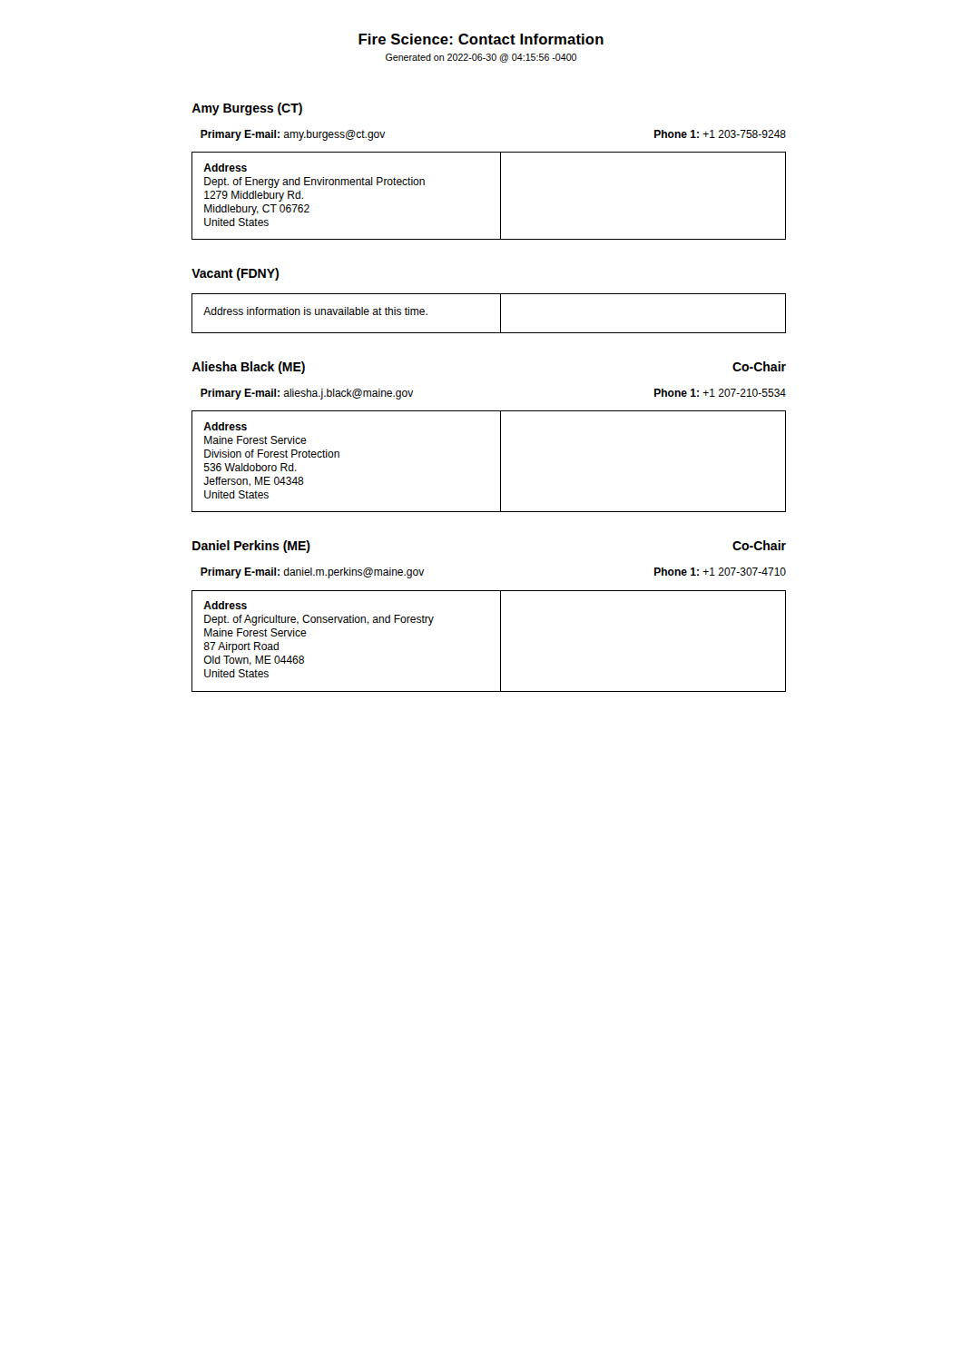Fire Science: Contact Information
Generated on 2022-06-30 @ 04:15:56 -0400
Amy Burgess (CT)
Primary E-mail: amy.burgess@ct.gov Phone 1: +1 203-758-9248
Address Dept. of Energy and Environmental Protection 1279 Middlebury Rd. Middlebury, CT 06762 United States
Vacant (FDNY)
Address information is unavailable at this time.
Aliesha Black (ME) Co-Chair
Primary E-mail: aliesha.j.black@maine.gov Phone 1: +1 207-210-5534
Address Maine Forest Service Division of Forest Protection 536 Waldoboro Rd. Jefferson, ME 04348 United States
Daniel Perkins (ME) Co-Chair
Primary E-mail: daniel.m.perkins@maine.gov Phone 1: +1 207-307-4710
Address Dept. of Agriculture, Conservation, and Forestry Maine Forest Service 87 Airport Road Old Town, ME 04468 United States